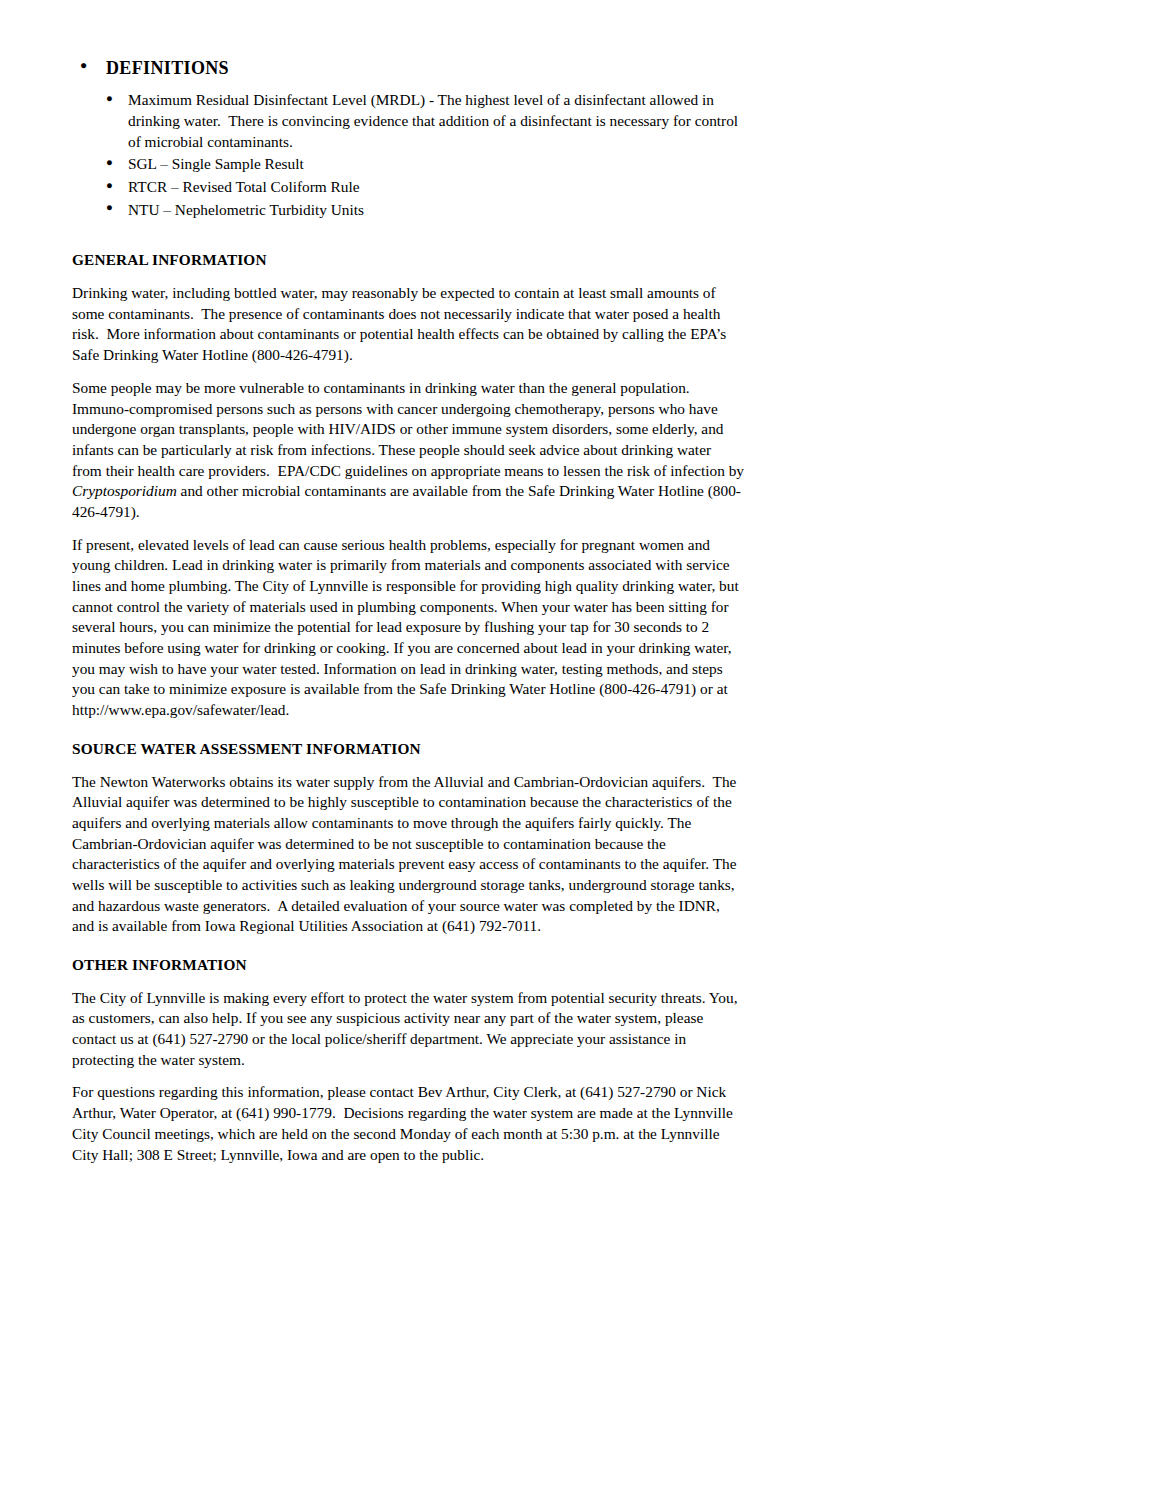DEFINITIONS
Maximum Residual Disinfectant Level (MRDL) - The highest level of a disinfectant allowed in drinking water. There is convincing evidence that addition of a disinfectant is necessary for control of microbial contaminants.
SGL – Single Sample Result
RTCR – Revised Total Coliform Rule
NTU – Nephelometric Turbidity Units
GENERAL INFORMATION
Drinking water, including bottled water, may reasonably be expected to contain at least small amounts of some contaminants. The presence of contaminants does not necessarily indicate that water posed a health risk. More information about contaminants or potential health effects can be obtained by calling the EPA’s Safe Drinking Water Hotline (800-426-4791).
Some people may be more vulnerable to contaminants in drinking water than the general population. Immuno-compromised persons such as persons with cancer undergoing chemotherapy, persons who have undergone organ transplants, people with HIV/AIDS or other immune system disorders, some elderly, and infants can be particularly at risk from infections. These people should seek advice about drinking water from their health care providers. EPA/CDC guidelines on appropriate means to lessen the risk of infection by Cryptosporidium and other microbial contaminants are available from the Safe Drinking Water Hotline (800-426-4791).
If present, elevated levels of lead can cause serious health problems, especially for pregnant women and young children. Lead in drinking water is primarily from materials and components associated with service lines and home plumbing. The City of Lynnville is responsible for providing high quality drinking water, but cannot control the variety of materials used in plumbing components. When your water has been sitting for several hours, you can minimize the potential for lead exposure by flushing your tap for 30 seconds to 2 minutes before using water for drinking or cooking. If you are concerned about lead in your drinking water, you may wish to have your water tested. Information on lead in drinking water, testing methods, and steps you can take to minimize exposure is available from the Safe Drinking Water Hotline (800-426-4791) or at http://www.epa.gov/safewater/lead.
SOURCE WATER ASSESSMENT INFORMATION
The Newton Waterworks obtains its water supply from the Alluvial and Cambrian-Ordovician aquifers. The Alluvial aquifer was determined to be highly susceptible to contamination because the characteristics of the aquifers and overlying materials allow contaminants to move through the aquifers fairly quickly. The Cambrian-Ordovician aquifer was determined to be not susceptible to contamination because the characteristics of the aquifer and overlying materials prevent easy access of contaminants to the aquifer. The wells will be susceptible to activities such as leaking underground storage tanks, underground storage tanks, and hazardous waste generators. A detailed evaluation of your source water was completed by the IDNR, and is available from Iowa Regional Utilities Association at (641) 792-7011.
OTHER INFORMATION
The City of Lynnville is making every effort to protect the water system from potential security threats. You, as customers, can also help. If you see any suspicious activity near any part of the water system, please contact us at (641) 527-2790 or the local police/sheriff department. We appreciate your assistance in protecting the water system.
For questions regarding this information, please contact Bev Arthur, City Clerk, at (641) 527-2790 or Nick Arthur, Water Operator, at (641) 990-1779. Decisions regarding the water system are made at the Lynnville City Council meetings, which are held on the second Monday of each month at 5:30 p.m. at the Lynnville City Hall; 308 E Street; Lynnville, Iowa and are open to the public.